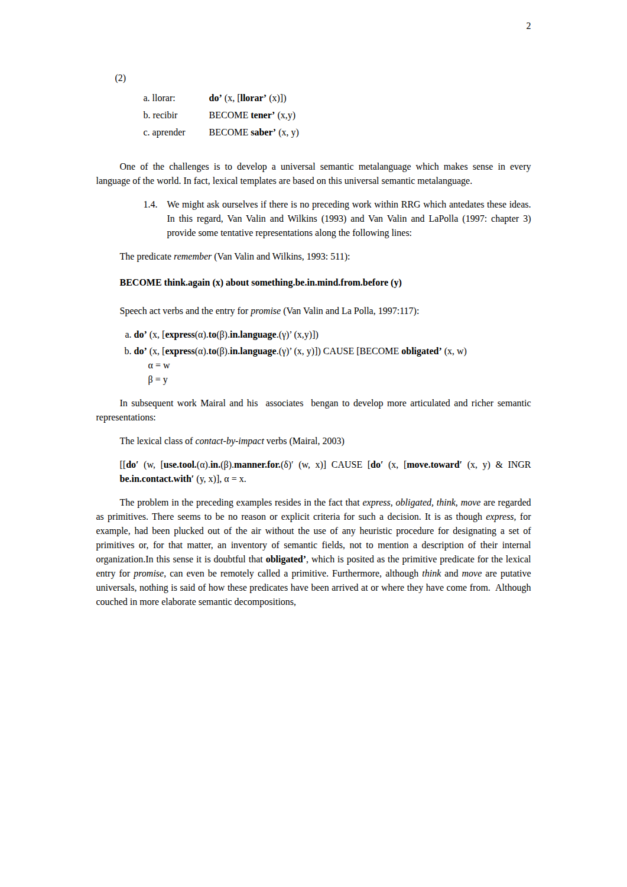2
(2)
| a. llorar: | do’ (x, [ llorar’ (x)]) |
| b. recibir | BECOME tener’ (x,y) |
| c. aprender | BECOME saber’ (x, y) |
One of the challenges is to develop a universal semantic metalanguage which makes sense in every language of the world. In fact, lexical templates are based on this universal semantic metalanguage.
1.4. We might ask ourselves if there is no preceding work within RRG which antedates these ideas. In this regard, Van Valin and Wilkins (1993) and Van Valin and LaPolla (1997: chapter 3) provide some tentative representations along the following lines:
The predicate remember (Van Valin and Wilkins, 1993: 511):
BECOME think.again (x) about something.be.in.mind.from.before (y)
Speech act verbs and the entry for promise (Van Valin and La Polla, 1997:117):
do’ (x, [express(α).to(β).in.language.(γ)’ (x,y)])
do’ (x, [express(α).to(β).in.language.(γ)’ (x, y)]) CAUSE [BECOME obligated’ (x, w)
α = w
β = y
In subsequent work Mairal and his associates bengan to develop more articulated and richer semantic representations:
The lexical class of contact-by-impact verbs (Mairal, 2003)
[[do′ (w, [use.tool.(α).in.(β).manner.for.(δ)′ (w, x)] CAUSE [do′ (x, [move.toward′ (x, y) & INGR be.in.contact.with′ (y, x)], α = x.
The problem in the preceding examples resides in the fact that express, obligated, think, move are regarded as primitives. There seems to be no reason or explicit criteria for such a decision. It is as though express, for example, had been plucked out of the air without the use of any heuristic procedure for designating a set of primitives or, for that matter, an inventory of semantic fields, not to mention a description of their internal organization.In this sense it is doubtful that obligated’, which is posited as the primitive predicate for the lexical entry for promise, can even be remotely called a primitive. Furthermore, although think and move are putative universals, nothing is said of how these predicates have been arrived at or where they have come from. Although couched in more elaborate semantic decompositions,